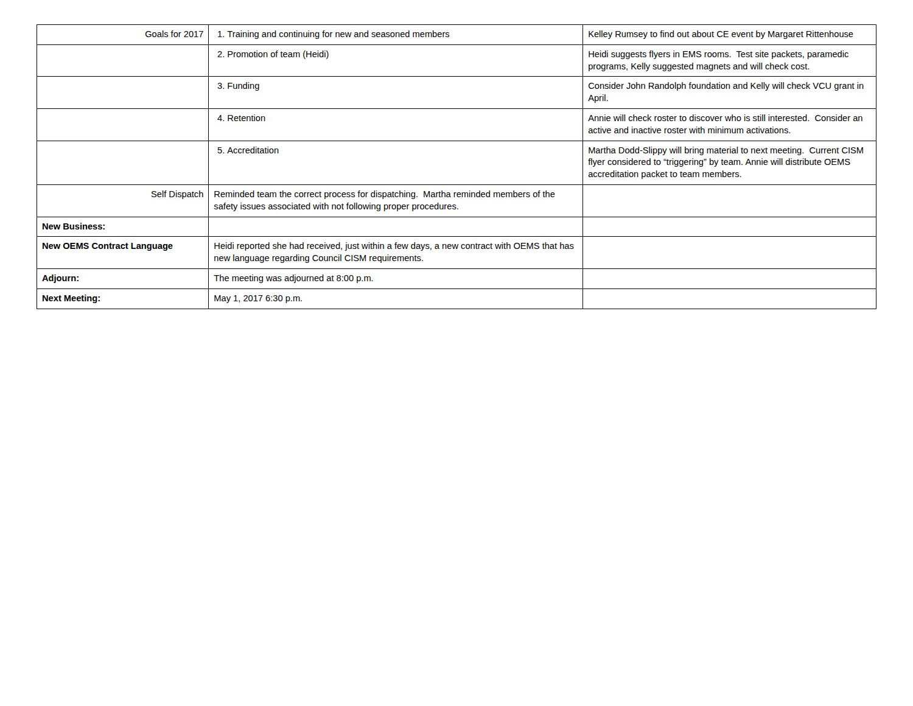| Goals for 2017 | Training and continuing for new and seasoned members | Kelley Rumsey to find out about CE event by Margaret Rittenhouse |
| | Promotion of team (Heidi) | Heidi suggests flyers in EMS rooms. Test site packets, paramedic programs, Kelly suggested magnets and will check cost. |
| | Funding | Consider John Randolph foundation and Kelly will check VCU grant in April. |
| | Retention | Annie will check roster to discover who is still interested. Consider an active and inactive roster with minimum activations. |
| | Accreditation | Martha Dodd-Slippy will bring material to next meeting. Current CISM flyer considered to “triggering” by team. Annie will distribute OEMS accreditation packet to team members. |
| Self Dispatch | Reminded team the correct process for dispatching. Martha reminded members of the safety issues associated with not following proper procedures. | |
| New Business: | | |
| New OEMS Contract Language | Heidi reported she had received, just within a few days, a new contract with OEMS that has new language regarding Council CISM requirements. | |
| Adjourn: | The meeting was adjourned at 8:00 p.m. | |
| Next Meeting: | May 1, 2017 6:30 p.m. | |